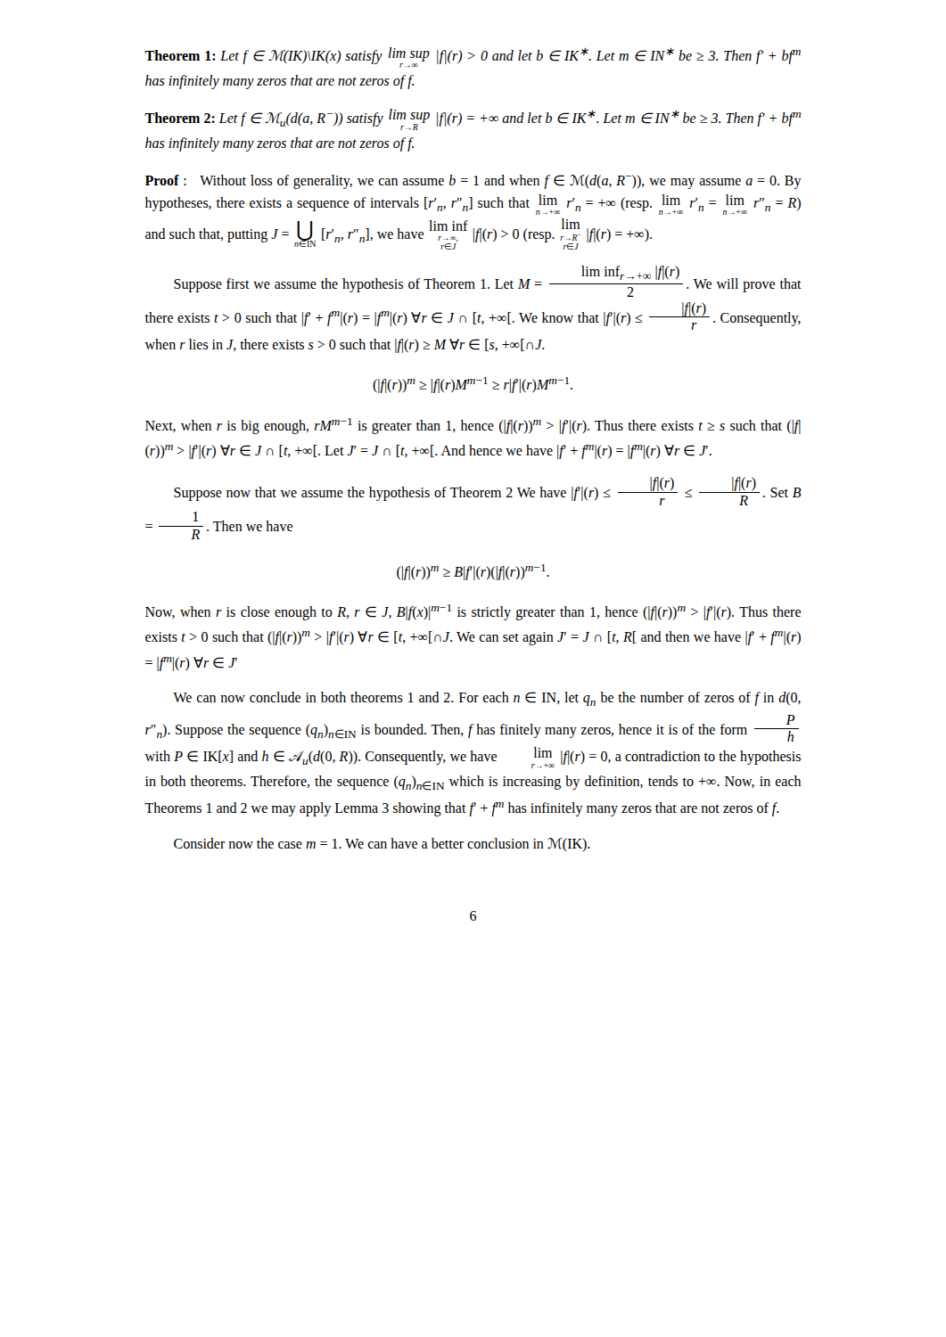Theorem 1: Let f ∈ ℳ(IK)\IK(x) satisfy lim sup r→∞ |f|(r) > 0 and let b ∈ IK∗. Let m ∈ IN∗ be ≥ 3. Then f′ + bfm has infinitely many zeros that are not zeros of f.
Theorem 2: Let f ∈ ℳu(d(a, R−)) satisfy lim sup r→R |f|(r) = +∞ and let b ∈ IK∗. Let m ∈ IN∗ be ≥ 3. Then f′ + bfm has infinitely many zeros that are not zeros of f.
Proof : Without loss of generality, we can assume b = 1 and when f ∈ ℳ(d(a, R−)), we may assume a = 0. By hypotheses, there exists a sequence of intervals [r′n, r″n] such that lim n→+∞ r′n = +∞ (resp. lim n→+∞ r′n = lim n→+∞ r″n = R) and such that, putting J = ⋃n∈IN [r′n, r″n], we have lim inf r→∞, r∈J |f|(r) > 0 (resp. lim r→R−r∈J |f|(r) = +∞).
Suppose first we assume the hypothesis of Theorem 1. Let M = lim infr→+∞ |f|(r) 2. We will prove that there exists t > 0 such that |f′ + fm|(r) = |fm|(r) ∀r ∈ J ∩ [t, +∞[. We know that |f′|(r) ≤ |f|(r) r. Consequently, when r lies in J, there exists s > 0 such that |f|(r) ≥ M ∀r ∈ [s, +∞[∩J.
(|f|(r))m ≥ |f|(r)Mm−1 ≥ r|f′|(r)Mm−1.
Next, when r is big enough, rMm−1 is greater than 1, hence (|f|(r))m > |f′|(r). Thus there exists t ≥ s such that (|f|(r))m > |f′|(r) ∀r ∈ J ∩ [t, +∞[. Let J′ = J ∩ [t, +∞[. And hence we have |f′ + fm|(r) = |fm|(r) ∀r ∈ J′.
Suppose now that we assume the hypothesis of Theorem 2 We have |f′|(r) ≤ |f|(r) r ≤ |f|(r) R. Set B = 1 R. Then we have
(|f|(r))m ≥ B|f′|(r)(|f|(r))m−1.
Now, when r is close enough to R, r ∈ J, B|f(x)|m−1 is strictly greater than 1, hence (|f|(r))m > |f′|(r). Thus there exists t > 0 such that (|f|(r))m > |f′|(r) ∀r ∈ [t, +∞[∩J. We can set again J′ = J ∩ [t, R[ and then we have |f′ + fm|(r) = |fm|(r) ∀r ∈ J′
We can now conclude in both theorems 1 and 2. For each n ∈ IN, let qn be the number of zeros of f in d(0, r″n). Suppose the sequence (qn)n∈IN is bounded. Then, f has finitely many zeros, hence it is of the form Ph with P ∈ IK[x] and h ∈ 𝒜u(d(0, R)). Consequently, we have lim r→+∞ |f|(r) = 0, a contradiction to the hypothesis in both theorems. Therefore, the sequence (qn)n∈IN which is increasing by definition, tends to +∞. Now, in each Theorems 1 and 2 we may apply Lemma 3 showing that f′ + fm has infinitely many zeros that are not zeros of f.
Consider now the case m = 1. We can have a better conclusion in ℳ(IK).
6